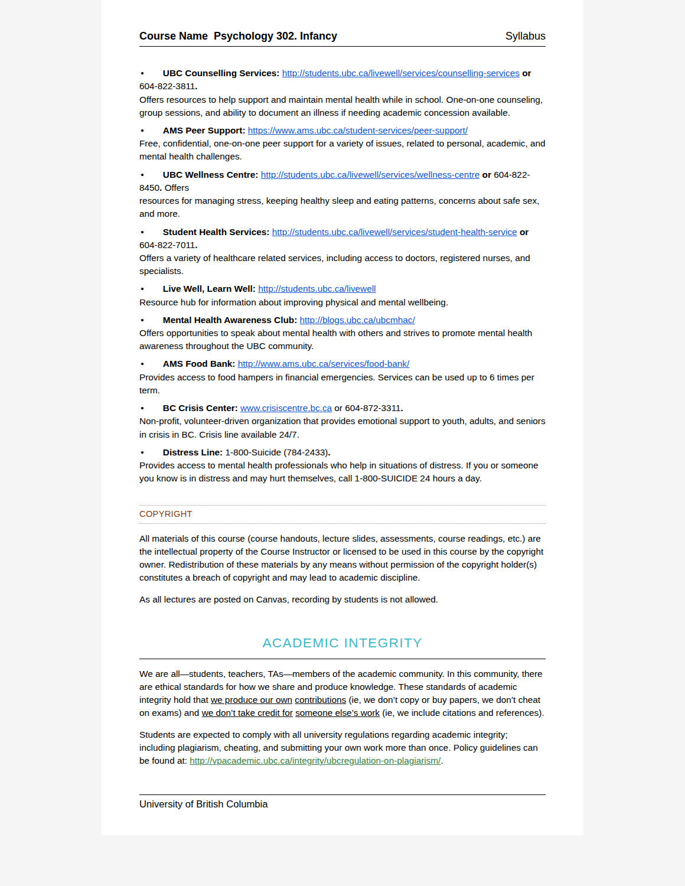Course Name Psychology 302. Infancy Syllabus
UBC Counselling Services: http://students.ubc.ca/livewell/services/counselling-services or 604-822-3811. Offers resources to help support and maintain mental health while in school. One-on-one counseling, group sessions, and ability to document an illness if needing academic concession available.
AMS Peer Support: https://www.ams.ubc.ca/student-services/peer-support/ Free, confidential, one-on-one peer support for a variety of issues, related to personal, academic, and mental health challenges.
UBC Wellness Centre: http://students.ubc.ca/livewell/services/wellness-centre or 604-822-8450. Offers resources for managing stress, keeping healthy sleep and eating patterns, concerns about safe sex, and more.
Student Health Services: http://students.ubc.ca/livewell/services/student-health-service or 604-822-7011. Offers a variety of healthcare related services, including access to doctors, registered nurses, and specialists.
Live Well, Learn Well: http://students.ubc.ca/livewell Resource hub for information about improving physical and mental wellbeing.
Mental Health Awareness Club: http://blogs.ubc.ca/ubcmhac/ Offers opportunities to speak about mental health with others and strives to promote mental health awareness throughout the UBC community.
AMS Food Bank: http://www.ams.ubc.ca/services/food-bank/ Provides access to food hampers in financial emergencies. Services can be used up to 6 times per term.
BC Crisis Center: www.crisiscentre.bc.ca or 604-872-3311. Non-profit, volunteer-driven organization that provides emotional support to youth, adults, and seniors in crisis in BC. Crisis line available 24/7.
Distress Line: 1-800-Suicide (784-2433). Provides access to mental health professionals who help in situations of distress. If you or someone you know is in distress and may hurt themselves, call 1-800-SUICIDE 24 hours a day.
Copyright
All materials of this course (course handouts, lecture slides, assessments, course readings, etc.) are the intellectual property of the Course Instructor or licensed to be used in this course by the copyright owner. Redistribution of these materials by any means without permission of the copyright holder(s) constitutes a breach of copyright and may lead to academic discipline.
As all lectures are posted on Canvas, recording by students is not allowed.
Academic Integrity
We are all—students, teachers, TAs—members of the academic community. In this community, there are ethical standards for how we share and produce knowledge. These standards of academic integrity hold that we produce our own contributions (ie, we don’t copy or buy papers, we don’t cheat on exams) and we don’t take credit for someone else’s work (ie, we include citations and references).
Students are expected to comply with all university regulations regarding academic integrity; including plagiarism, cheating, and submitting your own work more than once. Policy guidelines can be found at: http://vpacademic.ubc.ca/integrity/ubcregulation-on-plagiarism/.
University of British Columbia